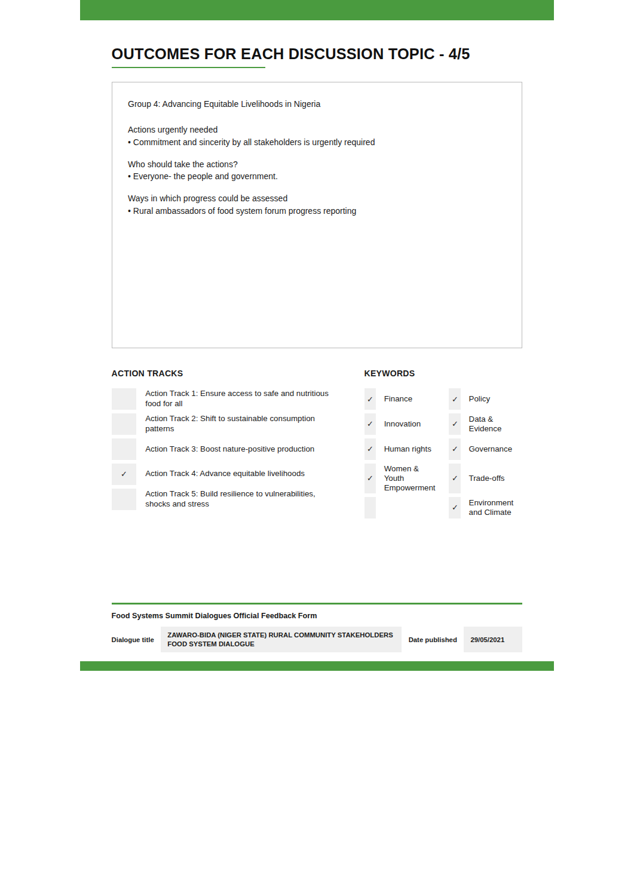Outcomes for each discussion topic - 4/5
Group 4: Advancing Equitable Livelihoods in Nigeria
Actions urgently needed
• Commitment and sincerity by all stakeholders is urgently required
Who should take the actions?
• Everyone- the people and government.
Ways in which progress could be assessed
• Rural ambassadors of food system forum progress reporting
Action Tracks
| | Action Track 1: Ensure access to safe and nutritious food for all |
| | Action Track 2: Shift to sustainable consumption patterns |
| | Action Track 3: Boost nature-positive production |
| ✓ | Action Track 4: Advance equitable livelihoods |
| | Action Track 5: Build resilience to vulnerabilities, shocks and stress |
Keywords
| ✓ | Finance | | ✓ | Policy |
| ✓ | Innovation | | ✓ | Data & Evidence |
| ✓ | Human rights | | ✓ | Governance |
| ✓ | Women & Youth Empowerment | | ✓ | Trade-offs |
| | | | ✓ | Environment and Climate |
Food Systems Summit Dialogues Official Feedback Form
Dialogue title
Zawaro-Bida (Niger State) Rural Community Stakeholders Food System Dialogue
Date published
29/05/2021